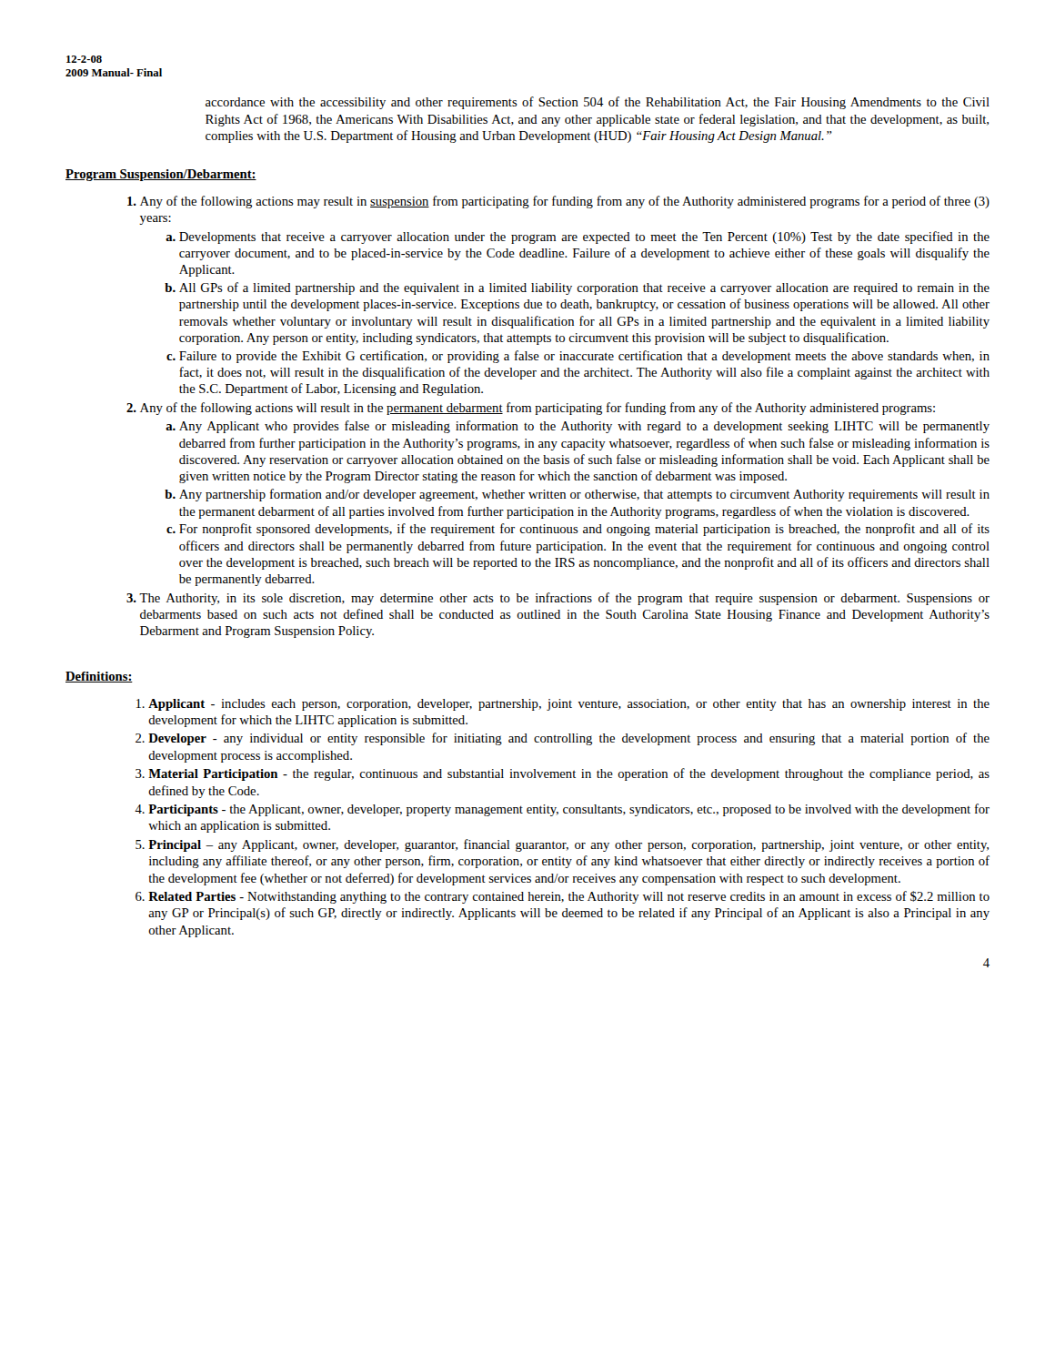12-2-08
2009 Manual- Final
accordance with the accessibility and other requirements of Section 504 of the Rehabilitation Act, the Fair Housing Amendments to the Civil Rights Act of 1968, the Americans With Disabilities Act, and any other applicable state or federal legislation, and that the development, as built, complies with the U.S. Department of Housing and Urban Development (HUD) “Fair Housing Act Design Manual.”
Program Suspension/Debarment:
Any of the following actions may result in suspension from participating for funding from any of the Authority administered programs for a period of three (3) years:
Developments that receive a carryover allocation under the program are expected to meet the Ten Percent (10%) Test by the date specified in the carryover document, and to be placed-in-service by the Code deadline. Failure of a development to achieve either of these goals will disqualify the Applicant.
All GPs of a limited partnership and the equivalent in a limited liability corporation that receive a carryover allocation are required to remain in the partnership until the development places-in-service. Exceptions due to death, bankruptcy, or cessation of business operations will be allowed. All other removals whether voluntary or involuntary will result in disqualification for all GPs in a limited partnership and the equivalent in a limited liability corporation. Any person or entity, including syndicators, that attempts to circumvent this provision will be subject to disqualification.
Failure to provide the Exhibit G certification, or providing a false or inaccurate certification that a development meets the above standards when, in fact, it does not, will result in the disqualification of the developer and the architect. The Authority will also file a complaint against the architect with the S.C. Department of Labor, Licensing and Regulation.
Any of the following actions will result in the permanent debarment from participating for funding from any of the Authority administered programs:
Any Applicant who provides false or misleading information to the Authority with regard to a development seeking LIHTC will be permanently debarred from further participation in the Authority’s programs, in any capacity whatsoever, regardless of when such false or misleading information is discovered. Any reservation or carryover allocation obtained on the basis of such false or misleading information shall be void. Each Applicant shall be given written notice by the Program Director stating the reason for which the sanction of debarment was imposed.
Any partnership formation and/or developer agreement, whether written or otherwise, that attempts to circumvent Authority requirements will result in the permanent debarment of all parties involved from further participation in the Authority programs, regardless of when the violation is discovered.
For nonprofit sponsored developments, if the requirement for continuous and ongoing material participation is breached, the nonprofit and all of its officers and directors shall be permanently debarred from future participation. In the event that the requirement for continuous and ongoing control over the development is breached, such breach will be reported to the IRS as noncompliance, and the nonprofit and all of its officers and directors shall be permanently debarred.
The Authority, in its sole discretion, may determine other acts to be infractions of the program that require suspension or debarment. Suspensions or debarments based on such acts not defined shall be conducted as outlined in the South Carolina State Housing Finance and Development Authority’s Debarment and Program Suspension Policy.
Definitions:
Applicant - includes each person, corporation, developer, partnership, joint venture, association, or other entity that has an ownership interest in the development for which the LIHTC application is submitted.
Developer - any individual or entity responsible for initiating and controlling the development process and ensuring that a material portion of the development process is accomplished.
Material Participation - the regular, continuous and substantial involvement in the operation of the development throughout the compliance period, as defined by the Code.
Participants - the Applicant, owner, developer, property management entity, consultants, syndicators, etc., proposed to be involved with the development for which an application is submitted.
Principal – any Applicant, owner, developer, guarantor, financial guarantor, or any other person, corporation, partnership, joint venture, or other entity, including any affiliate thereof, or any other person, firm, corporation, or entity of any kind whatsoever that either directly or indirectly receives a portion of the development fee (whether or not deferred) for development services and/or receives any compensation with respect to such development.
Related Parties - Notwithstanding anything to the contrary contained herein, the Authority will not reserve credits in an amount in excess of $2.2 million to any GP or Principal(s) of such GP, directly or indirectly. Applicants will be deemed to be related if any Principal of an Applicant is also a Principal in any other Applicant.
4